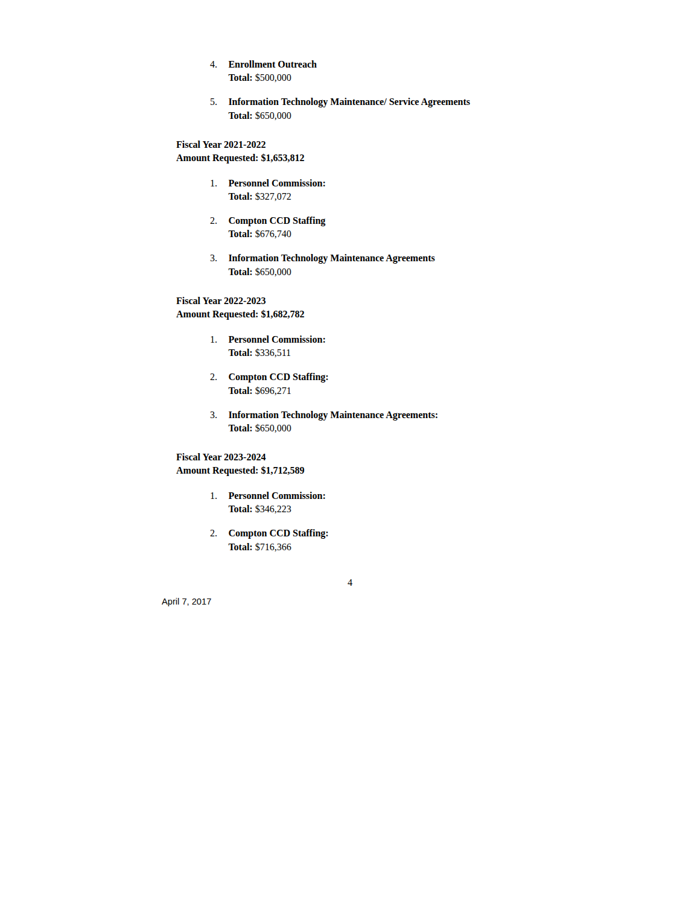Enrollment Outreach
Total: $500,000
Information Technology Maintenance/ Service Agreements
Total: $650,000
Fiscal Year 2021-2022
Amount Requested: $1,653,812
Personnel Commission:
Total: $327,072
Compton CCD Staffing
Total: $676,740
Information Technology Maintenance Agreements
Total: $650,000
Fiscal Year 2022-2023
Amount Requested: $1,682,782
Personnel Commission:
Total: $336,511
Compton CCD Staffing:
Total: $696,271
Information Technology Maintenance Agreements:
Total: $650,000
Fiscal Year 2023-2024
Amount Requested: $1,712,589
Personnel Commission:
Total: $346,223
Compton CCD Staffing:
Total: $716,366
4
April 7, 2017